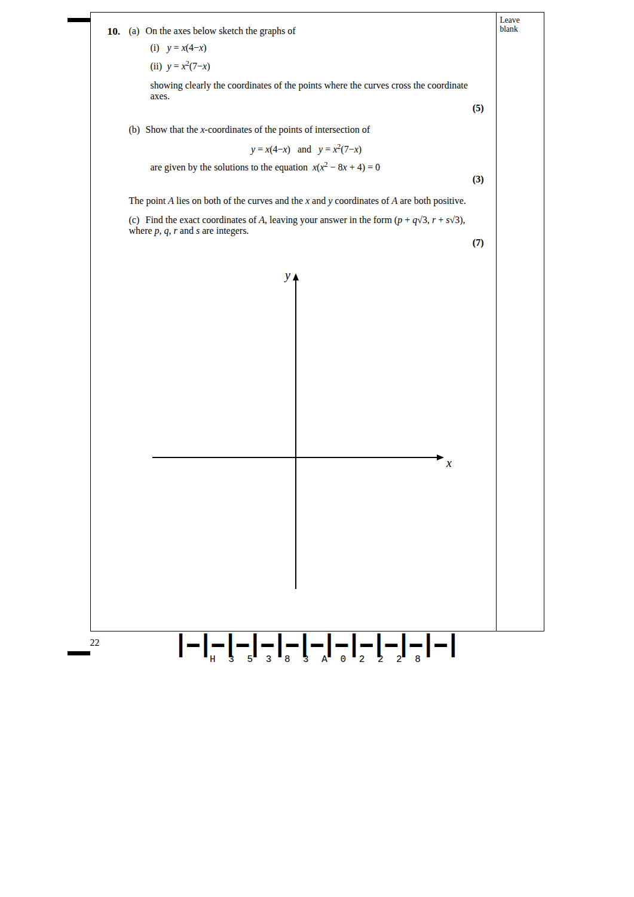Leave
blank
10.
(a) On the axes below sketch the graphs of
(i) y = x(4−x)
(ii) y = x2(7−x)
showing clearly the coordinates of the points where the curves cross the coordinate axes.
(5)
(b) Show that the x-coordinates of the points of intersection of
y = x(4−x) and y = x2(7−x)
are given by the solutions to the equation x(x2 − 8x + 4) = 0
(3)
The point A lies on both of the curves and the x and y coordinates of A are both positive.
(c) Find the exact coordinates of A, leaving your answer in the form (p + q√3, r + s√3), where p, q, r and s are integers.
(7)
y x
22
┃━┃━┃━┃━┃━┃━┃━┃━┃━┃━┃━┃
H 3 5 3 8 3 A 0 2 2 2 8